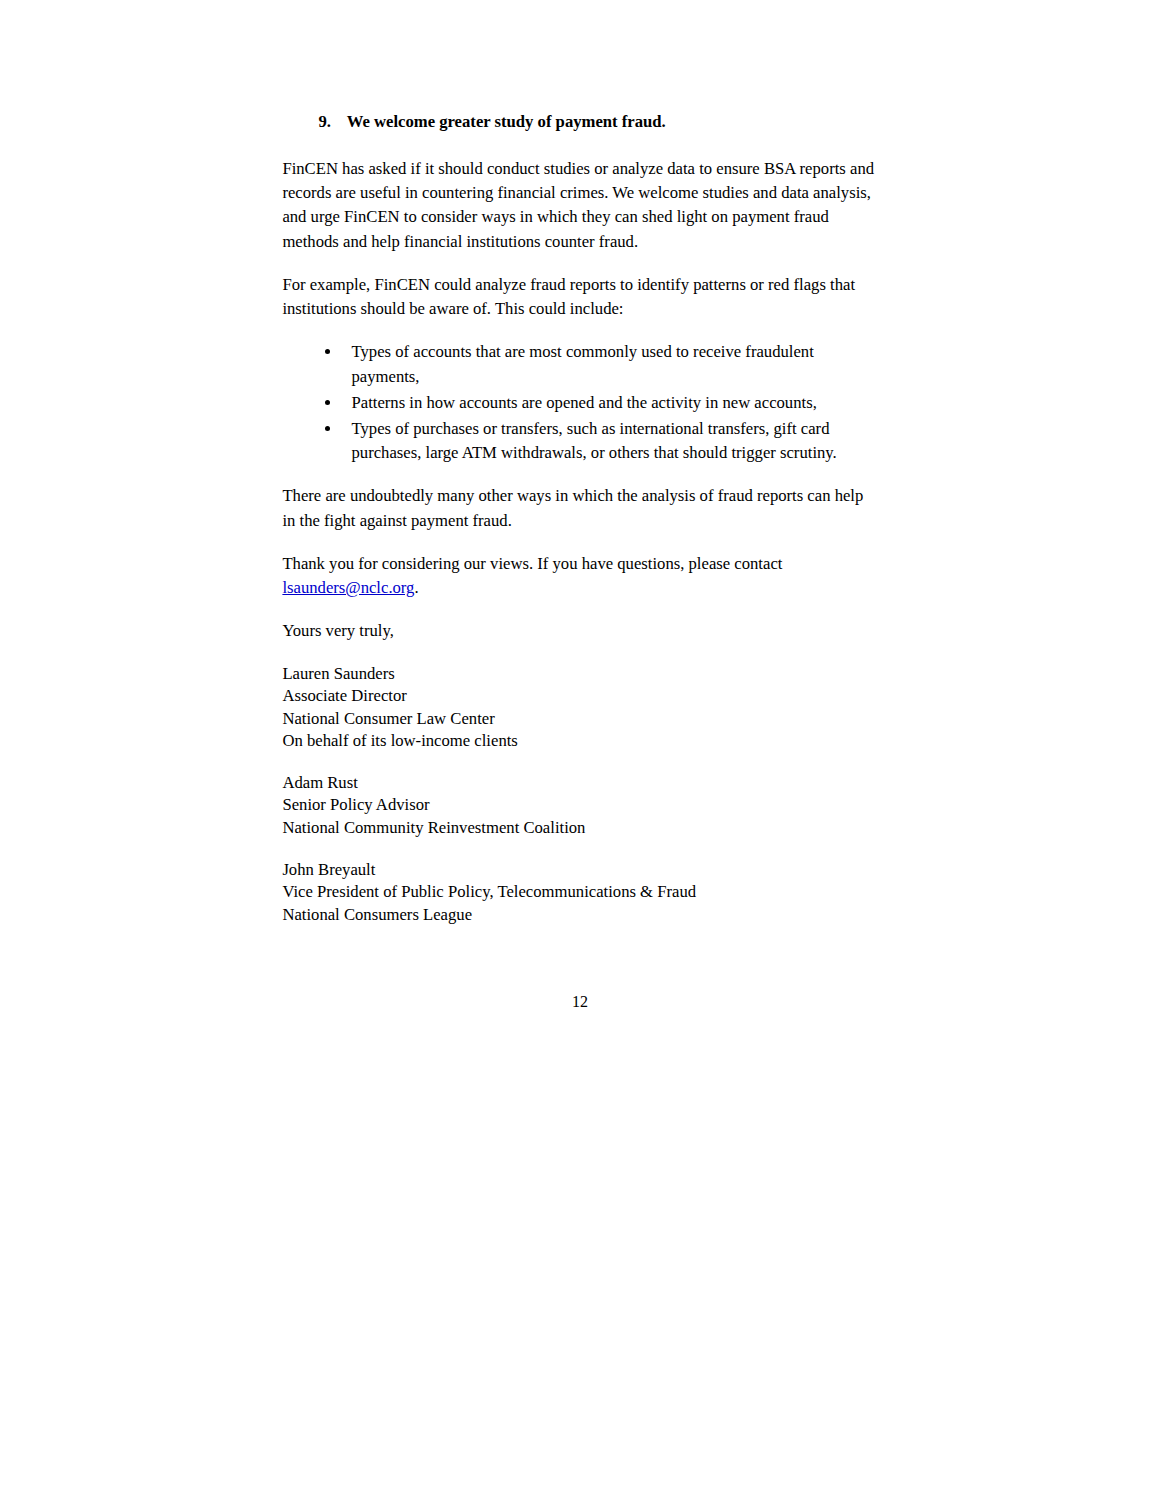We welcome greater study of payment fraud.
FinCEN has asked if it should conduct studies or analyze data to ensure BSA reports and records are useful in countering financial crimes. We welcome studies and data analysis, and urge FinCEN to consider ways in which they can shed light on payment fraud methods and help financial institutions counter fraud.
For example, FinCEN could analyze fraud reports to identify patterns or red flags that institutions should be aware of. This could include:
Types of accounts that are most commonly used to receive fraudulent payments,
Patterns in how accounts are opened and the activity in new accounts,
Types of purchases or transfers, such as international transfers, gift card purchases, large ATM withdrawals, or others that should trigger scrutiny.
There are undoubtedly many other ways in which the analysis of fraud reports can help in the fight against payment fraud.
Thank you for considering our views. If you have questions, please contact lsaunders@nclc.org.
Yours very truly,
Lauren Saunders
Associate Director
National Consumer Law Center
On behalf of its low-income clients
Adam Rust
Senior Policy Advisor
National Community Reinvestment Coalition
John Breyault
Vice President of Public Policy, Telecommunications & Fraud
National Consumers League
12